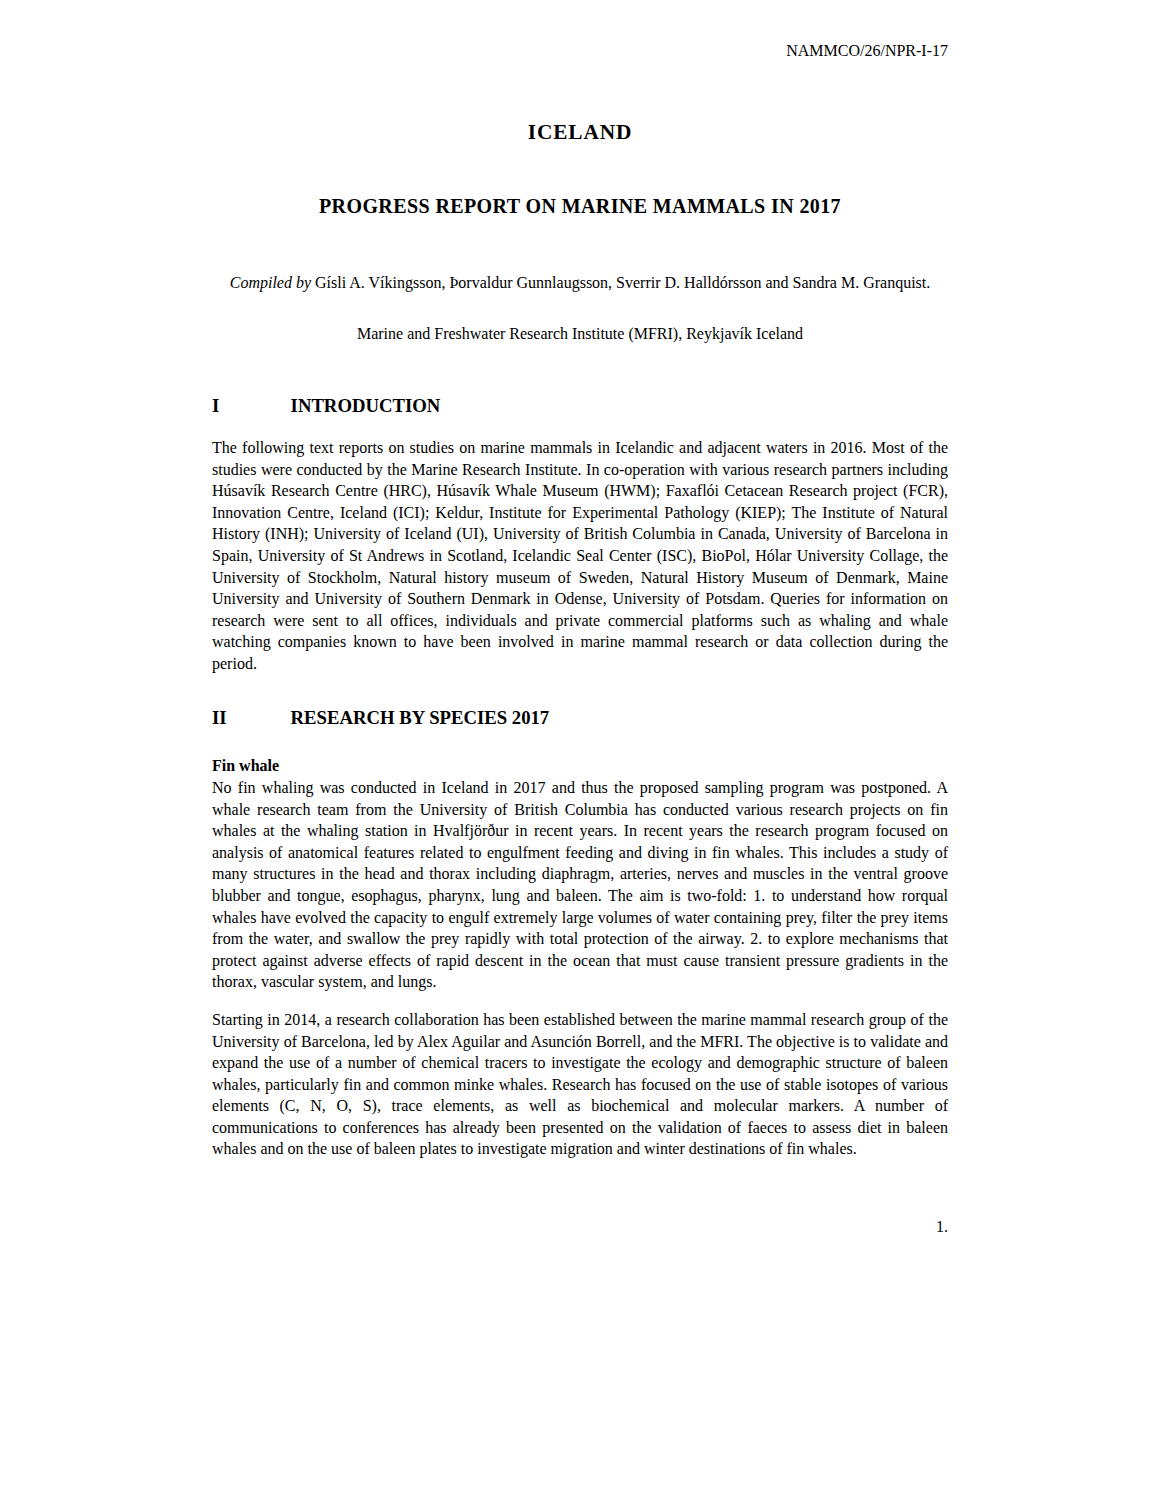NAMMCO/26/NPR-I-17
ICELAND
PROGRESS REPORT ON MARINE MAMMALS IN 2017
Compiled by Gísli A. Víkingsson, Þorvaldur Gunnlaugsson, Sverrir D. Halldórsson and Sandra M. Granquist.
Marine and Freshwater Research Institute (MFRI), Reykjavík Iceland
IINTRODUCTION
The following text reports on studies on marine mammals in Icelandic and adjacent waters in 2016. Most of the studies were conducted by the Marine Research Institute. In co-operation with various research partners including Húsavík Research Centre (HRC), Húsavík Whale Museum (HWM); Faxaflói Cetacean Research project (FCR), Innovation Centre, Iceland (ICI); Keldur, Institute for Experimental Pathology (KIEP); The Institute of Natural History (INH); University of Iceland (UI), University of British Columbia in Canada, University of Barcelona in Spain, University of St Andrews in Scotland, Icelandic Seal Center (ISC), BioPol, Hólar University Collage, the University of Stockholm, Natural history museum of Sweden, Natural History Museum of Denmark, Maine University and University of Southern Denmark in Odense, University of Potsdam. Queries for information on research were sent to all offices, individuals and private commercial platforms such as whaling and whale watching companies known to have been involved in marine mammal research or data collection during the period.
IIRESEARCH BY SPECIES 2017
Fin whale
No fin whaling was conducted in Iceland in 2017 and thus the proposed sampling program was postponed. A whale research team from the University of British Columbia has conducted various research projects on fin whales at the whaling station in Hvalfjörður in recent years. In recent years the research program focused on analysis of anatomical features related to engulfment feeding and diving in fin whales. This includes a study of many structures in the head and thorax including diaphragm, arteries, nerves and muscles in the ventral groove blubber and tongue, esophagus, pharynx, lung and baleen. The aim is two-fold: 1. to understand how rorqual whales have evolved the capacity to engulf extremely large volumes of water containing prey, filter the prey items from the water, and swallow the prey rapidly with total protection of the airway. 2. to explore mechanisms that protect against adverse effects of rapid descent in the ocean that must cause transient pressure gradients in the thorax, vascular system, and lungs.
Starting in 2014, a research collaboration has been established between the marine mammal research group of the University of Barcelona, led by Alex Aguilar and Asunción Borrell, and the MFRI. The objective is to validate and expand the use of a number of chemical tracers to investigate the ecology and demographic structure of baleen whales, particularly fin and common minke whales. Research has focused on the use of stable isotopes of various elements (C, N, O, S), trace elements, as well as biochemical and molecular markers. A number of communications to conferences has already been presented on the validation of faeces to assess diet in baleen whales and on the use of baleen plates to investigate migration and winter destinations of fin whales.
1.